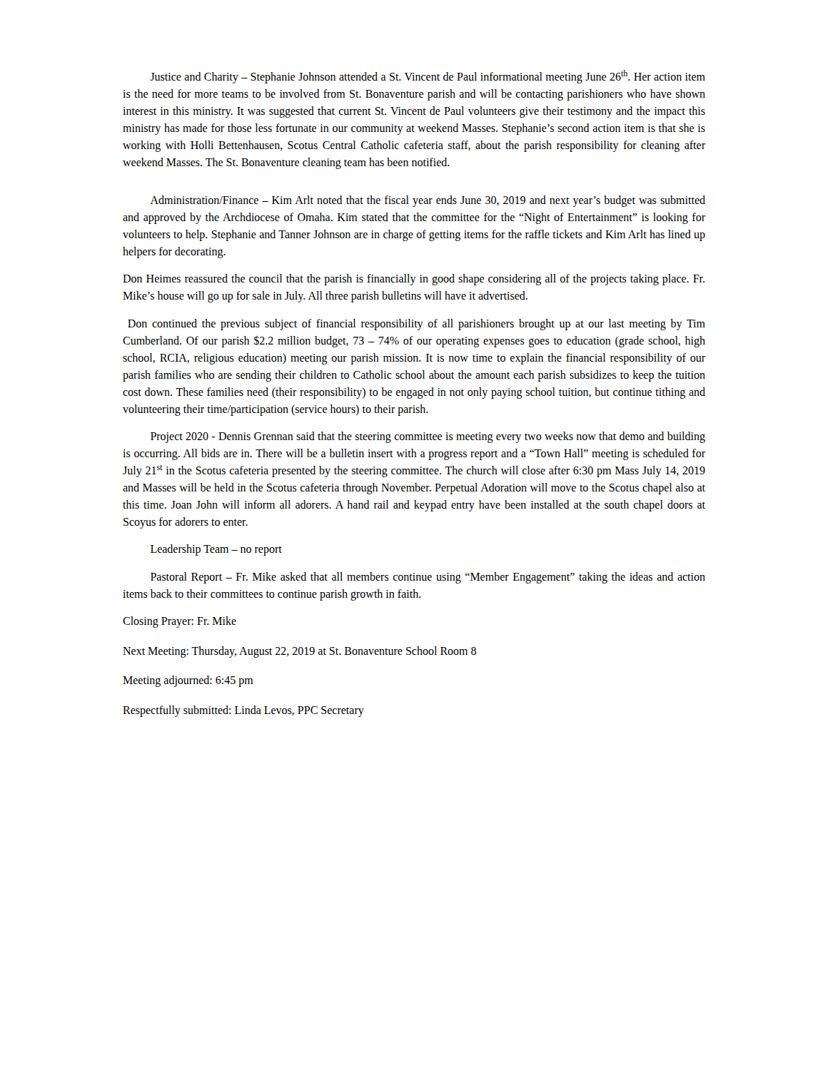Justice and Charity – Stephanie Johnson attended a St. Vincent de Paul informational meeting June 26th. Her action item is the need for more teams to be involved from St. Bonaventure parish and will be contacting parishioners who have shown interest in this ministry. It was suggested that current St. Vincent de Paul volunteers give their testimony and the impact this ministry has made for those less fortunate in our community at weekend Masses. Stephanie’s second action item is that she is working with Holli Bettenhausen, Scotus Central Catholic cafeteria staff, about the parish responsibility for cleaning after weekend Masses. The St. Bonaventure cleaning team has been notified.
Administration/Finance – Kim Arlt noted that the fiscal year ends June 30, 2019 and next year’s budget was submitted and approved by the Archdiocese of Omaha. Kim stated that the committee for the “Night of Entertainment” is looking for volunteers to help. Stephanie and Tanner Johnson are in charge of getting items for the raffle tickets and Kim Arlt has lined up helpers for decorating.
Don Heimes reassured the council that the parish is financially in good shape considering all of the projects taking place. Fr. Mike’s house will go up for sale in July. All three parish bulletins will have it advertised.
Don continued the previous subject of financial responsibility of all parishioners brought up at our last meeting by Tim Cumberland. Of our parish $2.2 million budget, 73 – 74% of our operating expenses goes to education (grade school, high school, RCIA, religious education) meeting our parish mission. It is now time to explain the financial responsibility of our parish families who are sending their children to Catholic school about the amount each parish subsidizes to keep the tuition cost down. These families need (their responsibility) to be engaged in not only paying school tuition, but continue tithing and volunteering their time/participation (service hours) to their parish.
Project 2020 - Dennis Grennan said that the steering committee is meeting every two weeks now that demo and building is occurring. All bids are in. There will be a bulletin insert with a progress report and a “Town Hall” meeting is scheduled for July 21st in the Scotus cafeteria presented by the steering committee. The church will close after 6:30 pm Mass July 14, 2019 and Masses will be held in the Scotus cafeteria through November. Perpetual Adoration will move to the Scotus chapel also at this time. Joan John will inform all adorers. A hand rail and keypad entry have been installed at the south chapel doors at Scoyus for adorers to enter.
Leadership Team – no report
Pastoral Report – Fr. Mike asked that all members continue using “Member Engagement” taking the ideas and action items back to their committees to continue parish growth in faith.
Closing Prayer: Fr. Mike
Next Meeting: Thursday, August 22, 2019 at St. Bonaventure School Room 8
Meeting adjourned: 6:45 pm
Respectfully submitted: Linda Levos, PPC Secretary